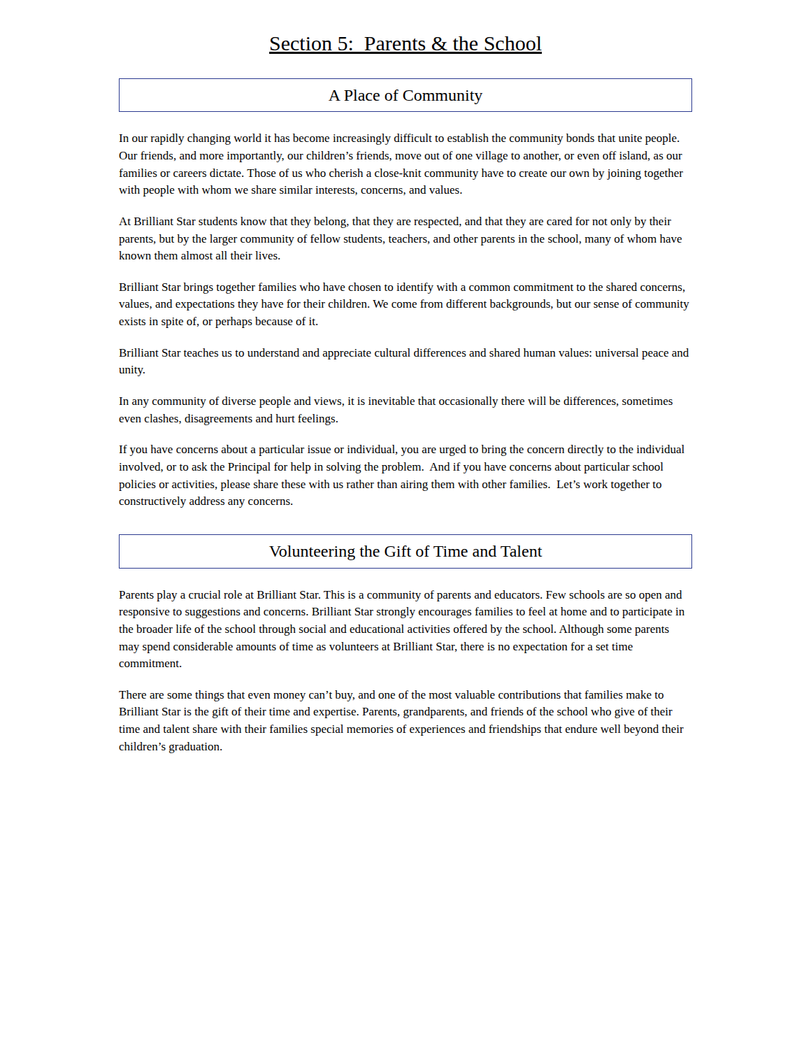Section 5: Parents & the School
A Place of Community
In our rapidly changing world it has become increasingly difficult to establish the community bonds that unite people. Our friends, and more importantly, our children’s friends, move out of one village to another, or even off island, as our families or careers dictate. Those of us who cherish a close-knit community have to create our own by joining together with people with whom we share similar interests, concerns, and values.
At Brilliant Star students know that they belong, that they are respected, and that they are cared for not only by their parents, but by the larger community of fellow students, teachers, and other parents in the school, many of whom have known them almost all their lives.
Brilliant Star brings together families who have chosen to identify with a common commitment to the shared concerns, values, and expectations they have for their children. We come from different backgrounds, but our sense of community exists in spite of, or perhaps because of it.
Brilliant Star teaches us to understand and appreciate cultural differences and shared human values: universal peace and unity.
In any community of diverse people and views, it is inevitable that occasionally there will be differences, sometimes even clashes, disagreements and hurt feelings.
If you have concerns about a particular issue or individual, you are urged to bring the concern directly to the individual involved, or to ask the Principal for help in solving the problem. And if you have concerns about particular school policies or activities, please share these with us rather than airing them with other families. Let’s work together to constructively address any concerns.
Volunteering the Gift of Time and Talent
Parents play a crucial role at Brilliant Star. This is a community of parents and educators. Few schools are so open and responsive to suggestions and concerns. Brilliant Star strongly encourages families to feel at home and to participate in the broader life of the school through social and educational activities offered by the school. Although some parents may spend considerable amounts of time as volunteers at Brilliant Star, there is no expectation for a set time commitment.
There are some things that even money can’t buy, and one of the most valuable contributions that families make to Brilliant Star is the gift of their time and expertise. Parents, grandparents, and friends of the school who give of their time and talent share with their families special memories of experiences and friendships that endure well beyond their children’s graduation.